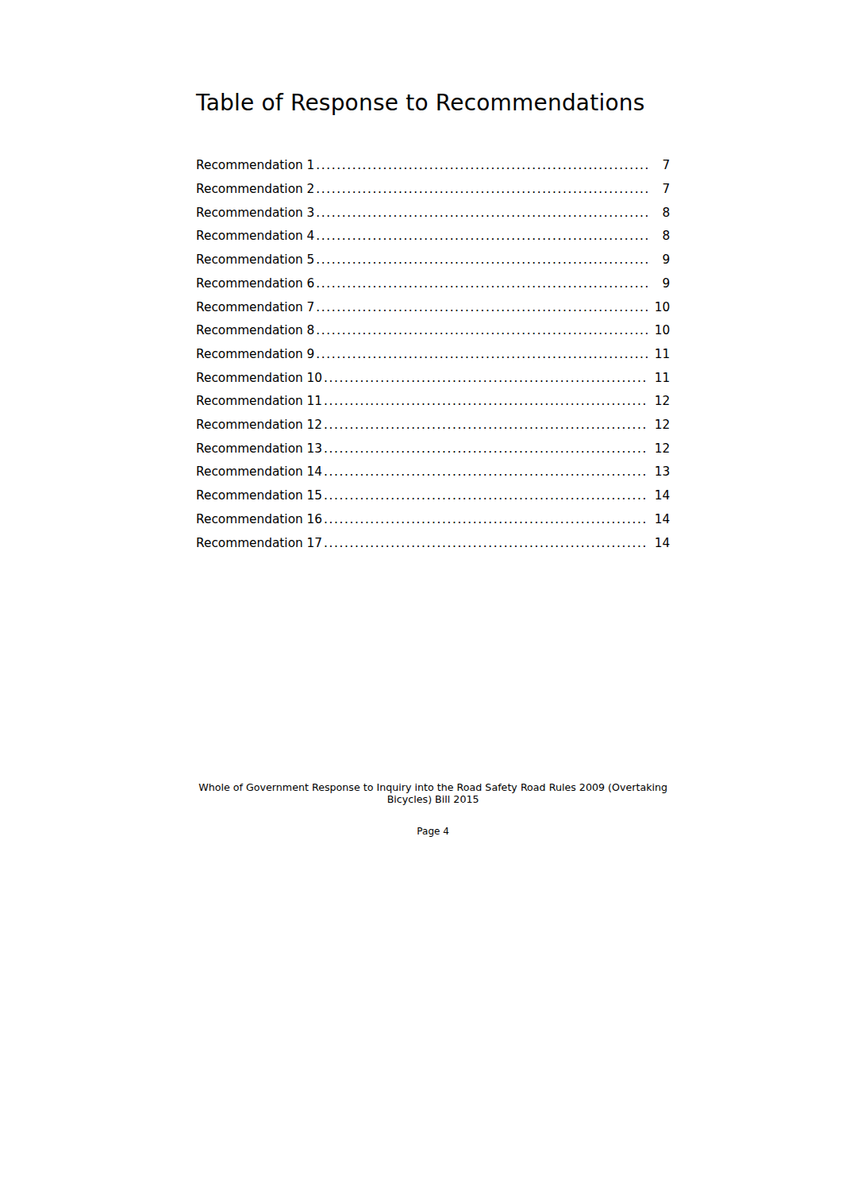Table of Response to Recommendations
Recommendation 1.................................................................................................. 7
Recommendation 2.................................................................................................. 7
Recommendation 3.................................................................................................. 8
Recommendation 4.................................................................................................. 8
Recommendation 5.................................................................................................. 9
Recommendation 6.................................................................................................. 9
Recommendation 7.................................................................................................. 10
Recommendation 8.................................................................................................. 10
Recommendation 9.................................................................................................. 11
Recommendation 10................................................................................................ 11
Recommendation 11................................................................................................ 12
Recommendation 12................................................................................................ 12
Recommendation 13................................................................................................ 12
Recommendation 14................................................................................................ 13
Recommendation 15................................................................................................ 14
Recommendation 16................................................................................................ 14
Recommendation 17................................................................................................ 14
Whole of Government Response to Inquiry into the Road Safety Road Rules 2009 (Overtaking Bicycles) Bill 2015
Page 4